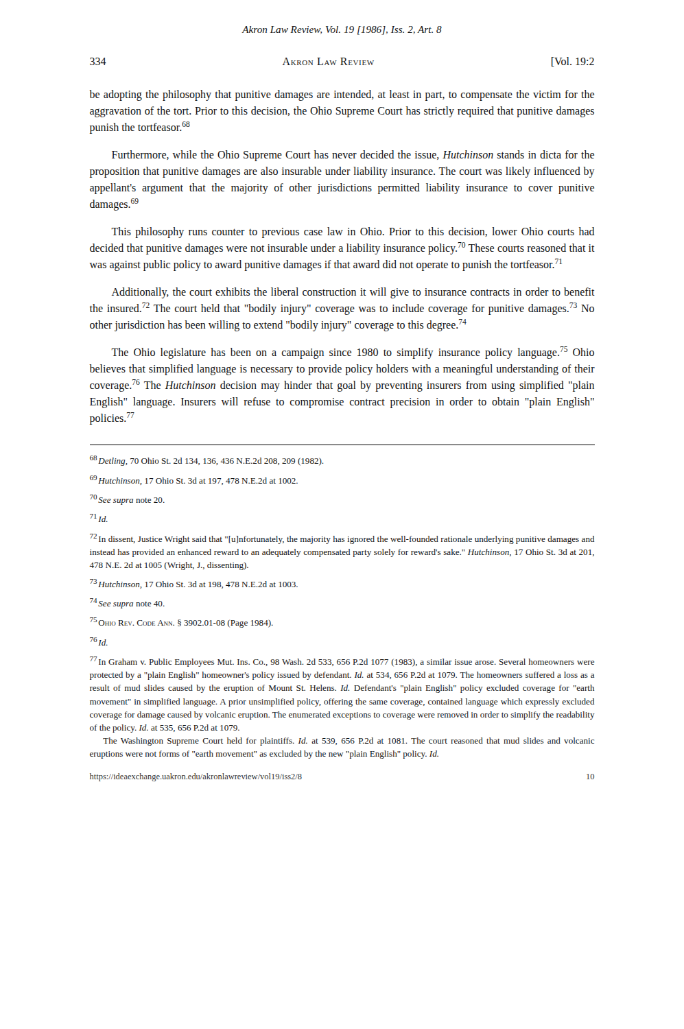Akron Law Review, Vol. 19 [1986], Iss. 2, Art. 8
334 Akron Law Review [Vol. 19:2
be adopting the philosophy that punitive damages are intended, at least in part, to compensate the victim for the aggravation of the tort. Prior to this decision, the Ohio Supreme Court has strictly required that punitive damages punish the tortfeasor.68
Furthermore, while the Ohio Supreme Court has never decided the issue, Hutchinson stands in dicta for the proposition that punitive damages are also insurable under liability insurance. The court was likely influenced by appellant's argument that the majority of other jurisdictions permitted liability insurance to cover punitive damages.69
This philosophy runs counter to previous case law in Ohio. Prior to this decision, lower Ohio courts had decided that punitive damages were not insurable under a liability insurance policy.70 These courts reasoned that it was against public policy to award punitive damages if that award did not operate to punish the tortfeasor.71
Additionally, the court exhibits the liberal construction it will give to insurance contracts in order to benefit the insured.72 The court held that "bodily injury" coverage was to include coverage for punitive damages.73 No other jurisdiction has been willing to extend "bodily injury" coverage to this degree.74
The Ohio legislature has been on a campaign since 1980 to simplify insurance policy language.75 Ohio believes that simplified language is necessary to provide policy holders with a meaningful understanding of their coverage.76 The Hutchinson decision may hinder that goal by preventing insurers from using simplified "plain English" language. Insurers will refuse to compromise contract precision in order to obtain "plain English" policies.77
68 Detling, 70 Ohio St. 2d 134, 136, 436 N.E.2d 208, 209 (1982).
69 Hutchinson, 17 Ohio St. 3d at 197, 478 N.E.2d at 1002.
70 See supra note 20.
71 Id.
72 In dissent, Justice Wright said that "[u]nfortunately, the majority has ignored the well-founded rationale underlying punitive damages and instead has provided an enhanced reward to an adequately compensated party solely for reward's sake." Hutchinson, 17 Ohio St. 3d at 201, 478 N.E. 2d at 1005 (Wright, J., dissenting).
73 Hutchinson, 17 Ohio St. 3d at 198, 478 N.E.2d at 1003.
74 See supra note 40.
75 Ohio Rev. Code Ann. § 3902.01-08 (Page 1984).
76 Id.
77 In Graham v. Public Employees Mut. Ins. Co., 98 Wash. 2d 533, 656 P.2d 1077 (1983), a similar issue arose. Several homeowners were protected by a "plain English" homeowner's policy issued by defendant. Id. at 534, 656 P.2d at 1079. The homeowners suffered a loss as a result of mud slides caused by the eruption of Mount St. Helens. Id. Defendant's "plain English" policy excluded coverage for "earth movement" in simplified language. A prior unsimplified policy, offering the same coverage, contained language which expressly excluded coverage for damage caused by volcanic eruption. The enumerated exceptions to coverage were removed in order to simplify the readability of the policy. Id. at 535, 656 P.2d at 1079. The Washington Supreme Court held for plaintiffs. Id. at 539, 656 P.2d at 1081. The court reasoned that mud slides and volcanic eruptions were not forms of "earth movement" as excluded by the new "plain English" policy. Id.
https://ideaexchange.uakron.edu/akronlawreview/vol19/iss2/8 10